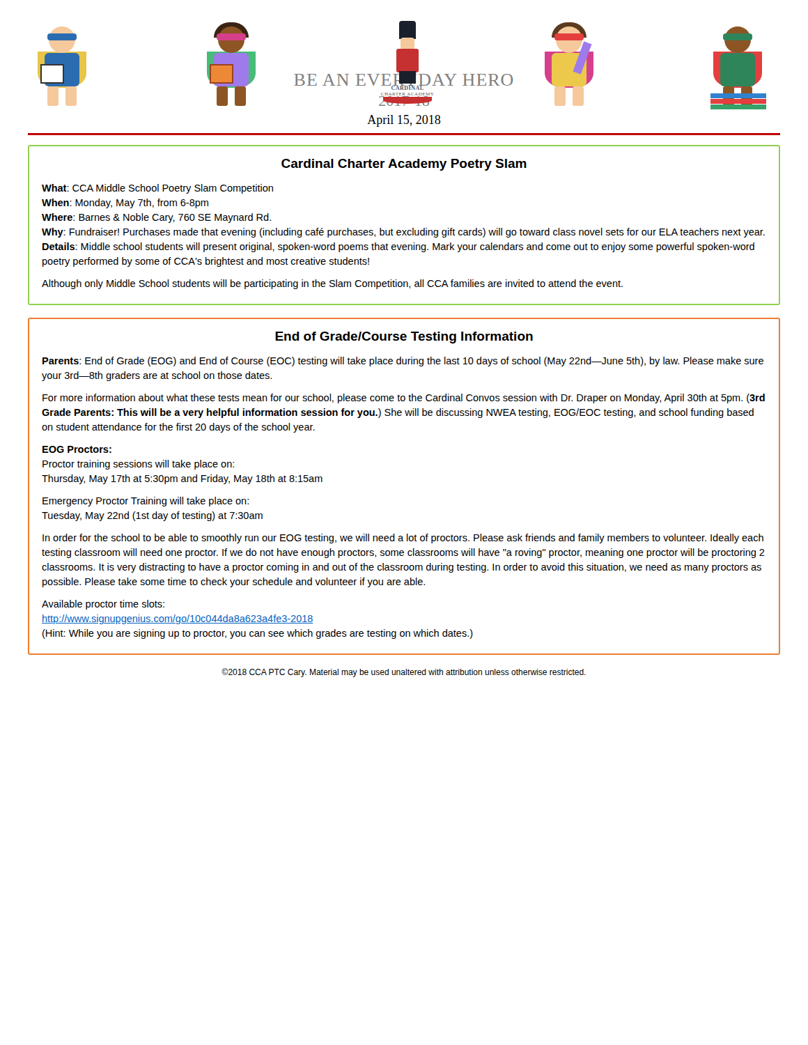CARDINAL
CHARTER ACADEMY
BE AN EVERYDAY HERO
2017-18
April 15, 2018
Cardinal Charter Academy Poetry Slam
What: CCA Middle School Poetry Slam Competition
When: Monday, May 7th, from 6-8pm
Where: Barnes & Noble Cary, 760 SE Maynard Rd.
Why: Fundraiser! Purchases made that evening (including café purchases, but excluding gift cards) will go toward class novel sets for our ELA teachers next year.
Details: Middle school students will present original, spoken-word poems that evening. Mark your calendars and come out to enjoy some powerful spoken-word poetry performed by some of CCA's brightest and most creative students!
Although only Middle School students will be participating in the Slam Competition, all CCA families are invited to attend the event.
End of Grade/Course Testing Information
Parents: End of Grade (EOG) and End of Course (EOC) testing will take place during the last 10 days of school (May 22nd—June 5th), by law. Please make sure your 3rd—8th graders are at school on those dates.
For more information about what these tests mean for our school, please come to the Cardinal Convos session with Dr. Draper on Monday, April 30th at 5pm. (3rd Grade Parents: This will be a very helpful information session for you.) She will be discussing NWEA testing, EOG/EOC testing, and school funding based on student attendance for the first 20 days of the school year.
EOG Proctors:
Proctor training sessions will take place on:
Thursday, May 17th at 5:30pm and Friday, May 18th at 8:15am
Emergency Proctor Training will take place on:
Tuesday, May 22nd (1st day of testing) at 7:30am
In order for the school to be able to smoothly run our EOG testing, we will need a lot of proctors. Please ask friends and family members to volunteer. Ideally each testing classroom will need one proctor. If we do not have enough proctors, some classrooms will have "a roving" proctor, meaning one proctor will be proctoring 2 classrooms. It is very distracting to have a proctor coming in and out of the classroom during testing. In order to avoid this situation, we need as many proctors as possible. Please take some time to check your schedule and volunteer if you are able.
Available proctor time slots:
http://www.signupgenius.com/go/10c044da8a623a4fe3-2018
(Hint: While you are signing up to proctor, you can see which grades are testing on which dates.)
©2018 CCA PTC Cary. Material may be used unaltered with attribution unless otherwise restricted.